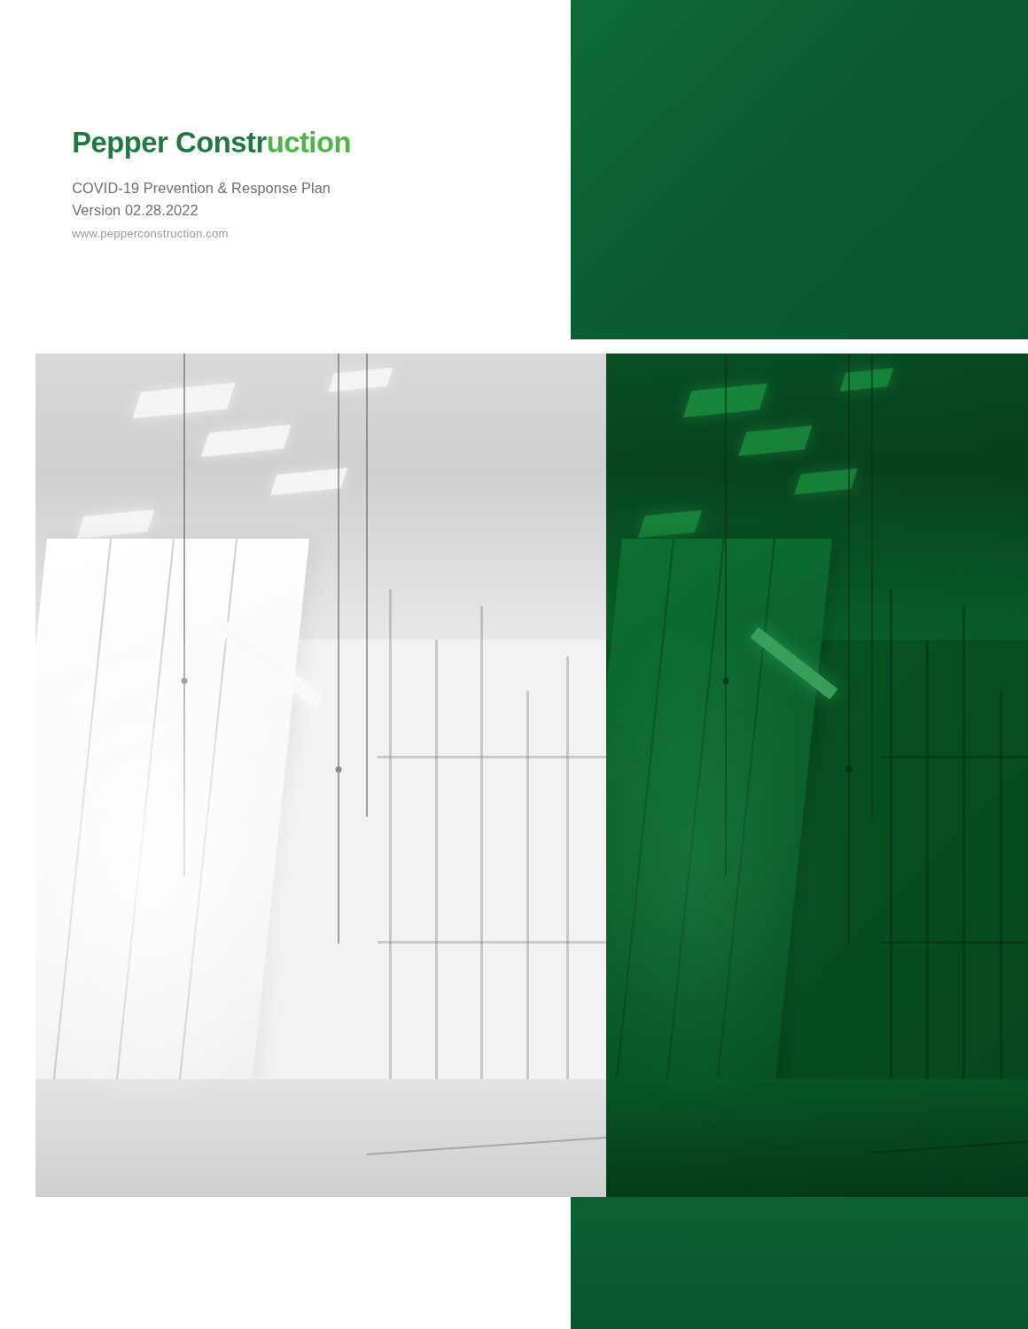Pepper Constr uction
COVID-19 Prevention & Response Plan
Version 02.28.2022
www.pepperconstruction.com